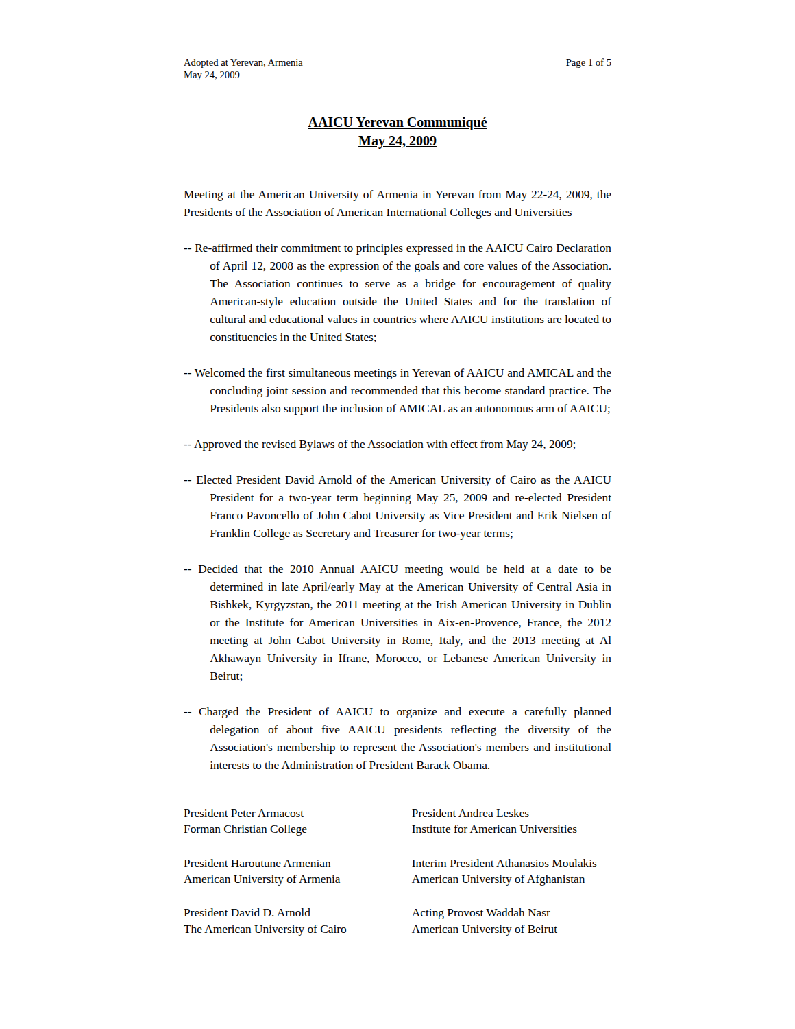Adopted at Yerevan, Armenia
May 24, 2009
Page 1 of 5
AAICU Yerevan Communiqué May 24, 2009
Meeting at the American University of Armenia in Yerevan from May 22-24, 2009, the Presidents of the Association of American International Colleges and Universities
Re-affirmed their commitment to principles expressed in the AAICU Cairo Declaration of April 12, 2008 as the expression of the goals and core values of the Association. The Association continues to serve as a bridge for encouragement of quality American-style education outside the United States and for the translation of cultural and educational values in countries where AAICU institutions are located to constituencies in the United States;
Welcomed the first simultaneous meetings in Yerevan of AAICU and AMICAL and the concluding joint session and recommended that this become standard practice. The Presidents also support the inclusion of AMICAL as an autonomous arm of AAICU;
Approved the revised Bylaws of the Association with effect from May 24, 2009;
Elected President David Arnold of the American University of Cairo as the AAICU President for a two-year term beginning May 25, 2009 and re-elected President Franco Pavoncello of John Cabot University as Vice President and Erik Nielsen of Franklin College as Secretary and Treasurer for two-year terms;
Decided that the 2010 Annual AAICU meeting would be held at a date to be determined in late April/early May at the American University of Central Asia in Bishkek, Kyrgyzstan, the 2011 meeting at the Irish American University in Dublin or the Institute for American Universities in Aix-en-Provence, France, the 2012 meeting at John Cabot University in Rome, Italy, and the 2013 meeting at Al Akhawayn University in Ifrane, Morocco, or Lebanese American University in Beirut;
Charged the President of AAICU to organize and execute a carefully planned delegation of about five AAICU presidents reflecting the diversity of the Association's membership to represent the Association's members and institutional interests to the Administration of President Barack Obama.
| President Peter Armacost Forman Christian College | President Andrea Leskes Institute for American Universities |
| President Haroutune Armenian American University of Armenia | Interim President Athanasios Moulakis American University of Afghanistan |
| President David D. Arnold The American University of Cairo | Acting Provost Waddah Nasr American University of Beirut |